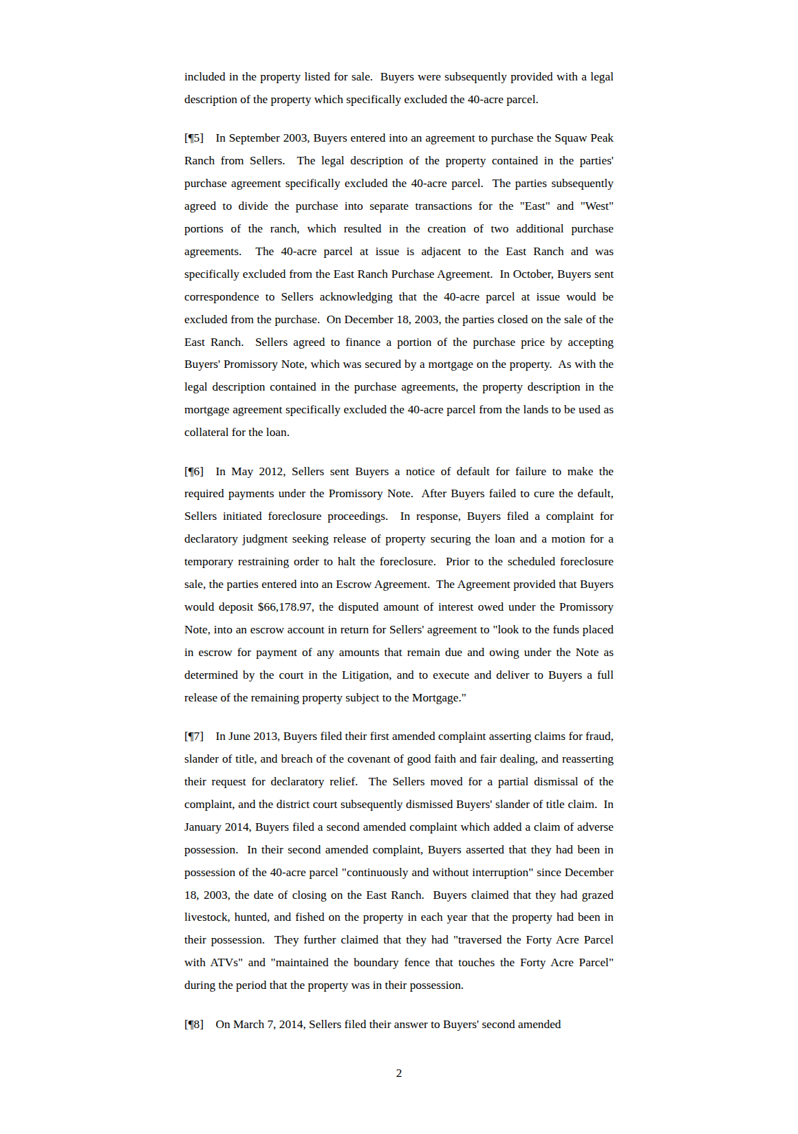included in the property listed for sale. Buyers were subsequently provided with a legal description of the property which specifically excluded the 40-acre parcel.
[¶5] In September 2003, Buyers entered into an agreement to purchase the Squaw Peak Ranch from Sellers. The legal description of the property contained in the parties' purchase agreement specifically excluded the 40-acre parcel. The parties subsequently agreed to divide the purchase into separate transactions for the "East" and "West" portions of the ranch, which resulted in the creation of two additional purchase agreements. The 40-acre parcel at issue is adjacent to the East Ranch and was specifically excluded from the East Ranch Purchase Agreement. In October, Buyers sent correspondence to Sellers acknowledging that the 40-acre parcel at issue would be excluded from the purchase. On December 18, 2003, the parties closed on the sale of the East Ranch. Sellers agreed to finance a portion of the purchase price by accepting Buyers' Promissory Note, which was secured by a mortgage on the property. As with the legal description contained in the purchase agreements, the property description in the mortgage agreement specifically excluded the 40-acre parcel from the lands to be used as collateral for the loan.
[¶6] In May 2012, Sellers sent Buyers a notice of default for failure to make the required payments under the Promissory Note. After Buyers failed to cure the default, Sellers initiated foreclosure proceedings. In response, Buyers filed a complaint for declaratory judgment seeking release of property securing the loan and a motion for a temporary restraining order to halt the foreclosure. Prior to the scheduled foreclosure sale, the parties entered into an Escrow Agreement. The Agreement provided that Buyers would deposit $66,178.97, the disputed amount of interest owed under the Promissory Note, into an escrow account in return for Sellers' agreement to "look to the funds placed in escrow for payment of any amounts that remain due and owing under the Note as determined by the court in the Litigation, and to execute and deliver to Buyers a full release of the remaining property subject to the Mortgage."
[¶7] In June 2013, Buyers filed their first amended complaint asserting claims for fraud, slander of title, and breach of the covenant of good faith and fair dealing, and reasserting their request for declaratory relief. The Sellers moved for a partial dismissal of the complaint, and the district court subsequently dismissed Buyers' slander of title claim. In January 2014, Buyers filed a second amended complaint which added a claim of adverse possession. In their second amended complaint, Buyers asserted that they had been in possession of the 40-acre parcel "continuously and without interruption" since December 18, 2003, the date of closing on the East Ranch. Buyers claimed that they had grazed livestock, hunted, and fished on the property in each year that the property had been in their possession. They further claimed that they had "traversed the Forty Acre Parcel with ATVs" and "maintained the boundary fence that touches the Forty Acre Parcel" during the period that the property was in their possession.
[¶8] On March 7, 2014, Sellers filed their answer to Buyers' second amended
2